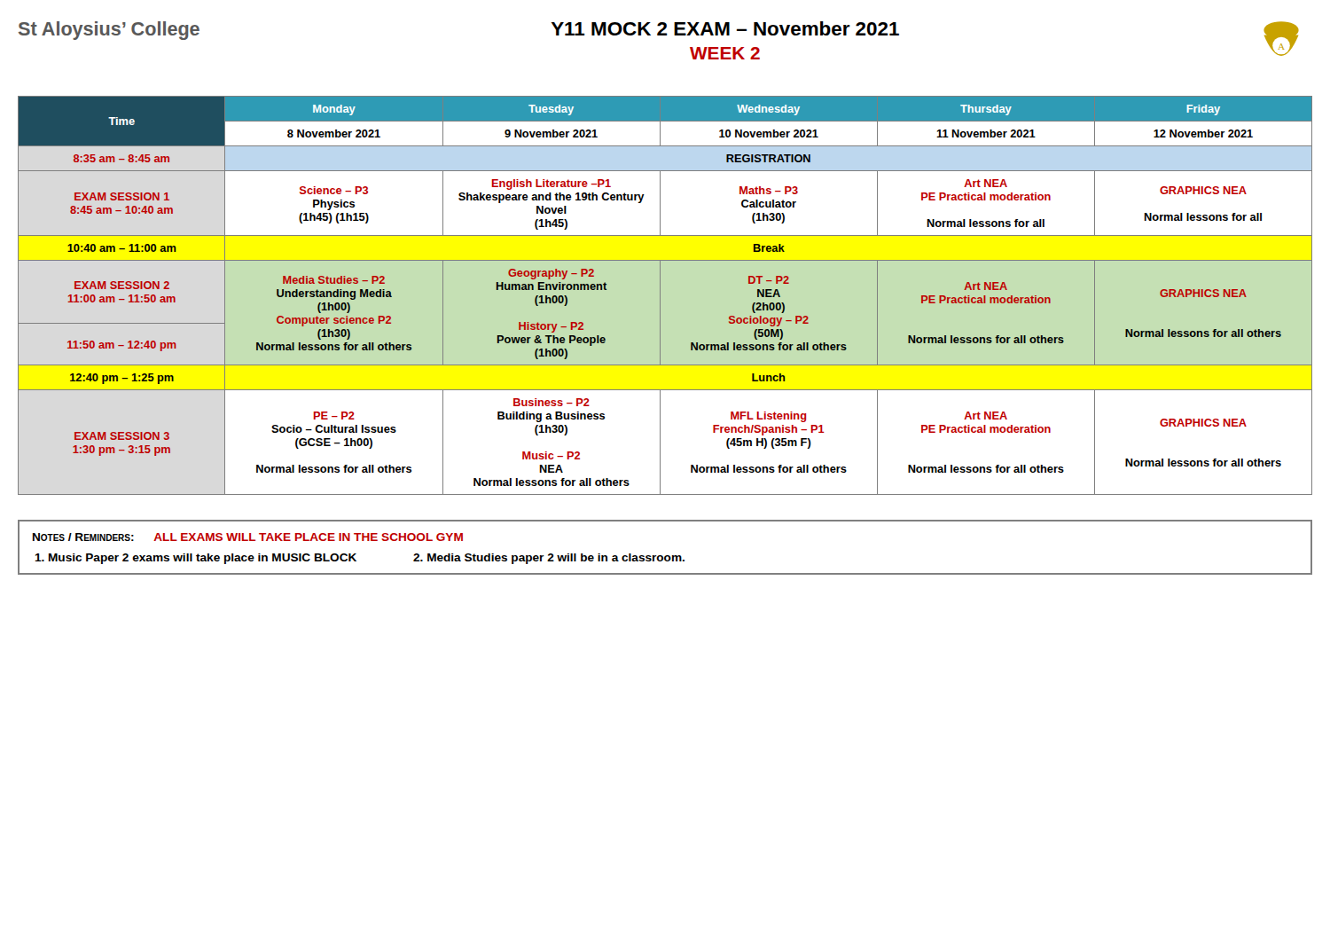St Aloysius’ College
Y11 MOCK 2 EXAM – November 2021
WEEK 2
| Time | Monday | Tuesday | Wednesday | Thursday | Friday |
| --- | --- | --- | --- | --- | --- |
| 8 November 2021 | 9 November 2021 | 10 November 2021 | 11 November 2021 | 12 November 2021 |
| 8:35 am – 8:45 am | REGISTRATION |
| EXAM SESSION 1 8:45 am – 10:40 am | Science – P3 Physics (1h45) (1h15) | English Literature –P1 Shakespeare and the 19th Century Novel (1h45) | Maths – P3 Calculator (1h30) | Art NEA PE Practical moderation Normal lessons for all | GRAPHICS NEA Normal lessons for all |
| 10:40 am – 11:00 am | Break |
| EXAM SESSION 2 11:00 am – 11:50 am | Media Studies – P2 Understanding Media (1h00) Computer science P2 (1h30) Normal lessons for all others | Geography – P2 Human Environment (1h00) History – P2 Power & The People (1h00) | DT – P2 NEA (2h00) Sociology – P2 (50M) Normal lessons for all others | Art NEA PE Practical moderation Normal lessons for all others | GRAPHICS NEA Normal lessons for all others |
| 11:50 am – 12:40 pm |
| 12:40 pm – 1:25 pm | Lunch |
| EXAM SESSION 3 1:30 pm – 3:15 pm | PE – P2 Socio – Cultural Issues (GCSE – 1h00) Normal lessons for all others | Business – P2 Building a Business (1h30) Music – P2 NEA Normal lessons for all others | MFL Listening French/Spanish – P1 (45m H) (35m F) Normal lessons for all others | Art NEA PE Practical moderation Normal lessons for all others | GRAPHICS NEA Normal lessons for all others |
Notes / Reminders: ALL EXAMS WILL TAKE PLACE IN THE SCHOOL GYM
Music Paper 2 exams will take place in MUSIC BLOCK 2. Media Studies paper 2 will be in a classroom.